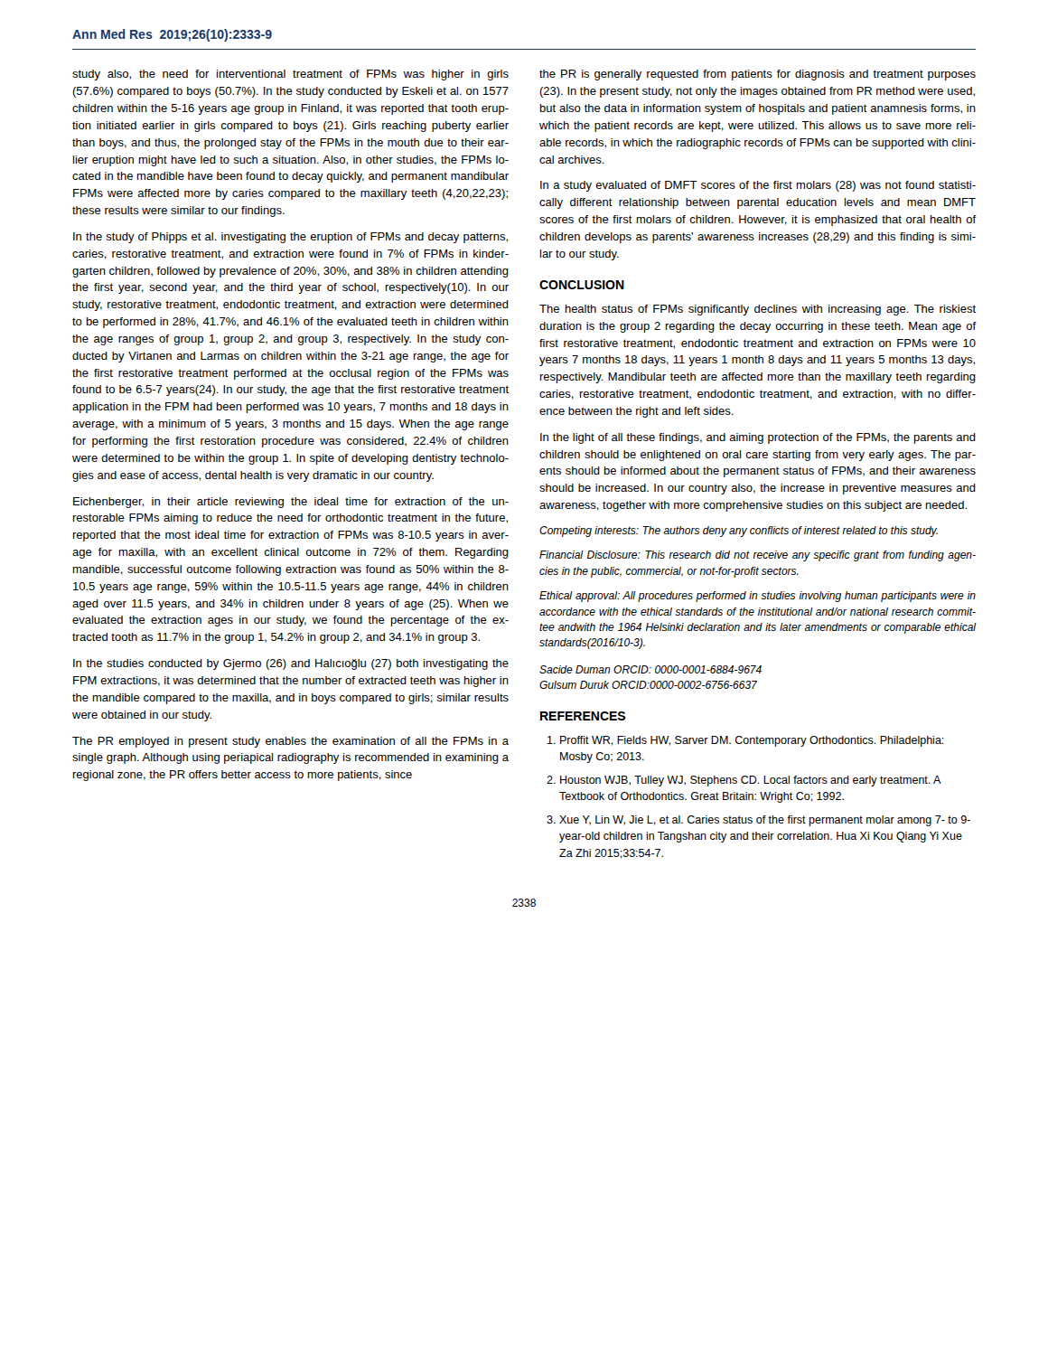Ann Med Res 2019;26(10):2333-9
study also, the need for interventional treatment of FPMs was higher in girls (57.6%) compared to boys (50.7%). In the study conducted by Eskeli et al. on 1577 children within the 5-16 years age group in Finland, it was reported that tooth eruption initiated earlier in girls compared to boys (21). Girls reaching puberty earlier than boys, and thus, the prolonged stay of the FPMs in the mouth due to their earlier eruption might have led to such a situation. Also, in other studies, the FPMs located in the mandible have been found to decay quickly, and permanent mandibular FPMs were affected more by caries compared to the maxillary teeth (4,20,22,23); these results were similar to our findings.
In the study of Phipps et al. investigating the eruption of FPMs and decay patterns, caries, restorative treatment, and extraction were found in 7% of FPMs in kindergarten children, followed by prevalence of 20%, 30%, and 38% in children attending the first year, second year, and the third year of school, respectively(10). In our study, restorative treatment, endodontic treatment, and extraction were determined to be performed in 28%, 41.7%, and 46.1% of the evaluated teeth in children within the age ranges of group 1, group 2, and group 3, respectively. In the study conducted by Virtanen and Larmas on children within the 3-21 age range, the age for the first restorative treatment performed at the occlusal region of the FPMs was found to be 6.5-7 years(24). In our study, the age that the first restorative treatment application in the FPM had been performed was 10 years, 7 months and 18 days in average, with a minimum of 5 years, 3 months and 15 days. When the age range for performing the first restoration procedure was considered, 22.4% of children were determined to be within the group 1. In spite of developing dentistry technologies and ease of access, dental health is very dramatic in our country.
Eichenberger, in their article reviewing the ideal time for extraction of the unrestorable FPMs aiming to reduce the need for orthodontic treatment in the future, reported that the most ideal time for extraction of FPMs was 8-10.5 years in average for maxilla, with an excellent clinical outcome in 72% of them. Regarding mandible, successful outcome following extraction was found as 50% within the 8-10.5 years age range, 59% within the 10.5-11.5 years age range, 44% in children aged over 11.5 years, and 34% in children under 8 years of age (25). When we evaluated the extraction ages in our study, we found the percentage of the extracted tooth as 11.7% in the group 1, 54.2% in group 2, and 34.1% in group 3.
In the studies conducted by Gjermo (26) and Halıcıoğlu (27) both investigating the FPM extractions, it was determined that the number of extracted teeth was higher in the mandible compared to the maxilla, and in boys compared to girls; similar results were obtained in our study.
The PR employed in present study enables the examination of all the FPMs in a single graph. Although using periapical radiography is recommended in examining a regional zone, the PR offers better access to more patients, since
the PR is generally requested from patients for diagnosis and treatment purposes (23). In the present study, not only the images obtained from PR method were used, but also the data in information system of hospitals and patient anamnesis forms, in which the patient records are kept, were utilized. This allows us to save more reliable records, in which the radiographic records of FPMs can be supported with clinical archives.
In a study evaluated of DMFT scores of the first molars (28) was not found statistically different relationship between parental education levels and mean DMFT scores of the first molars of children. However, it is emphasized that oral health of children develops as parents' awareness increases (28,29) and this finding is similar to our study.
Conclusion
The health status of FPMs significantly declines with increasing age. The riskiest duration is the group 2 regarding the decay occurring in these teeth. Mean age of first restorative treatment, endodontic treatment and extraction on FPMs were 10 years 7 months 18 days, 11 years 1 month 8 days and 11 years 5 months 13 days, respectively. Mandibular teeth are affected more than the maxillary teeth regarding caries, restorative treatment, endodontic treatment, and extraction, with no difference between the right and left sides.
In the light of all these findings, and aiming protection of the FPMs, the parents and children should be enlightened on oral care starting from very early ages. The parents should be informed about the permanent status of FPMs, and their awareness should be increased. In our country also, the increase in preventive measures and awareness, together with more comprehensive studies on this subject are needed.
Competing interests: The authors deny any conflicts of interest related to this study.
Financial Disclosure: This research did not receive any specific grant from funding agencies in the public, commercial, or not-for-profit sectors.
Ethical approval: All procedures performed in studies involving human participants were in accordance with the ethical standards of the institutional and/or national research committee andwith the 1964 Helsinki declaration and its later amendments or comparable ethical standards(2016/10-3).
Sacide Duman ORCID: 0000-0001-6884-9674
Gulsum Duruk ORCID:0000-0002-6756-6637
References
Proffit WR, Fields HW, Sarver DM. Contemporary Orthodontics. Philadelphia: Mosby Co; 2013.
Houston WJB, Tulley WJ, Stephens CD. Local factors and early treatment. A Textbook of Orthodontics. Great Britain: Wright Co; 1992.
Xue Y, Lin W, Jie L, et al. Caries status of the first permanent molar among 7- to 9-year-old children in Tangshan city and their correlation. Hua Xi Kou Qiang Yi Xue Za Zhi 2015;33:54-7.
2338